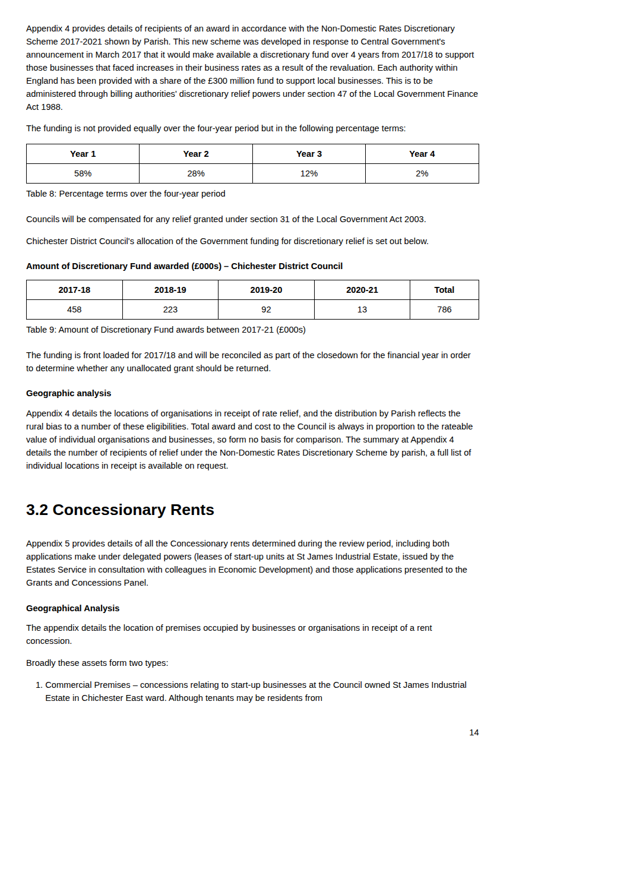Appendix 4 provides details of recipients of an award in accordance with the Non-Domestic Rates Discretionary Scheme 2017-2021 shown by Parish. This new scheme was developed in response to Central Government's announcement in March 2017 that it would make available a discretionary fund over 4 years from 2017/18 to support those businesses that faced increases in their business rates as a result of the revaluation. Each authority within England has been provided with a share of the £300 million fund to support local businesses. This is to be administered through billing authorities' discretionary relief powers under section 47 of the Local Government Finance Act 1988.
The funding is not provided equally over the four-year period but in the following percentage terms:
| Year 1 | Year 2 | Year 3 | Year 4 |
| --- | --- | --- | --- |
| 58% | 28% | 12% | 2% |
Table 8: Percentage terms over the four-year period
Councils will be compensated for any relief granted under section 31 of the Local Government Act 2003.
Chichester District Council's allocation of the Government funding for discretionary relief is set out below.
Amount of Discretionary Fund awarded (£000s) – Chichester District Council
| 2017-18 | 2018-19 | 2019-20 | 2020-21 | Total |
| --- | --- | --- | --- | --- |
| 458 | 223 | 92 | 13 | 786 |
Table 9: Amount of Discretionary Fund awards between 2017-21 (£000s)
The funding is front loaded for 2017/18 and will be reconciled as part of the closedown for the financial year in order to determine whether any unallocated grant should be returned.
Geographic analysis
Appendix 4 details the locations of organisations in receipt of rate relief, and the distribution by Parish reflects the rural bias to a number of these eligibilities. Total award and cost to the Council is always in proportion to the rateable value of individual organisations and businesses, so form no basis for comparison. The summary at Appendix 4 details the number of recipients of relief under the Non-Domestic Rates Discretionary Scheme by parish, a full list of individual locations in receipt is available on request.
3.2 Concessionary Rents
Appendix 5 provides details of all the Concessionary rents determined during the review period, including both applications make under delegated powers (leases of start-up units at St James Industrial Estate, issued by the Estates Service in consultation with colleagues in Economic Development) and those applications presented to the Grants and Concessions Panel.
Geographical Analysis
The appendix details the location of premises occupied by businesses or organisations in receipt of a rent concession.
Broadly these assets form two types:
Commercial Premises – concessions relating to start-up businesses at the Council owned St James Industrial Estate in Chichester East ward. Although tenants may be residents from
14